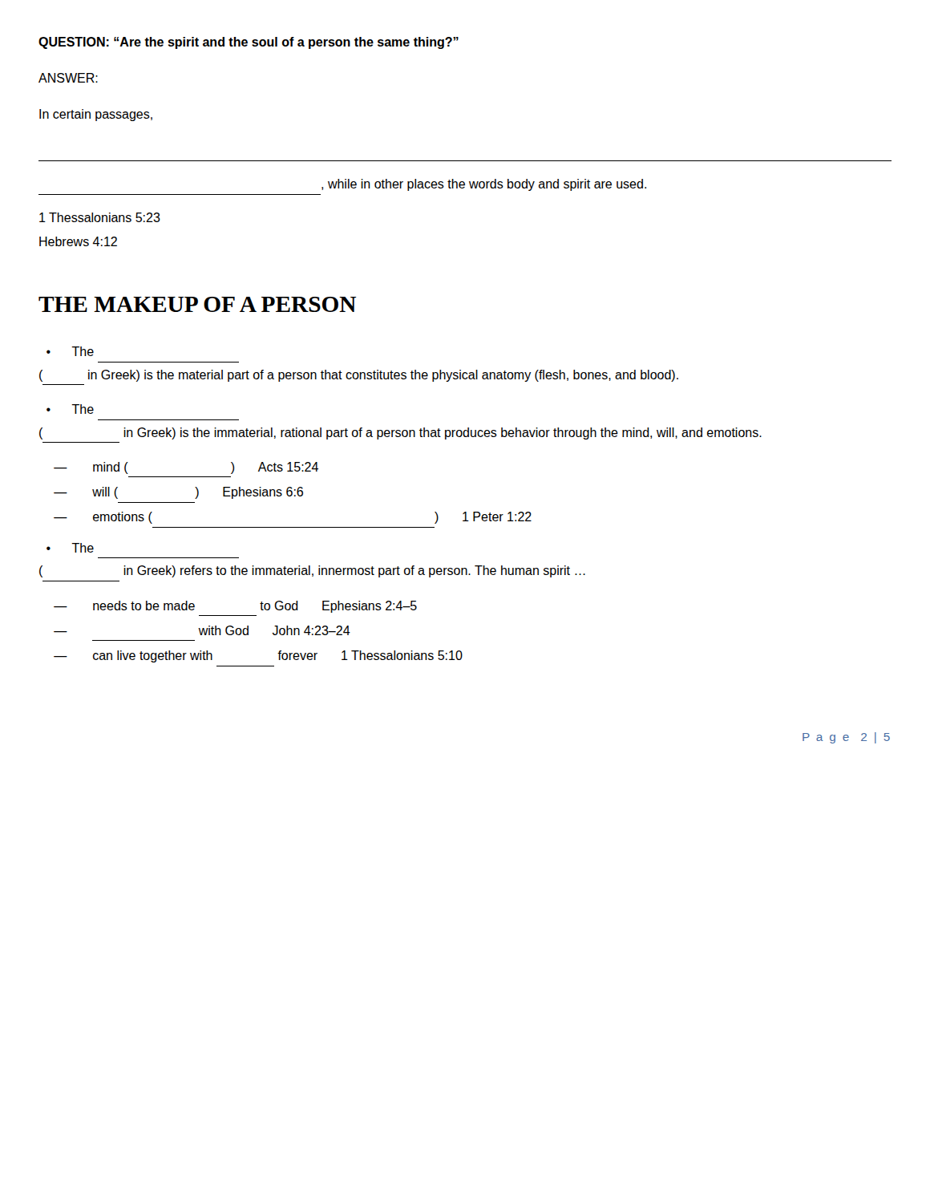QUESTION: “Are the spirit and the soul of a person the same thing?”
ANSWER:
In certain passages,
, while in other places the words body and spirit are used.
1 Thessalonians 5:23
Hebrews 4:12
THE MAKEUP OF A PERSON
•The
( in Greek) is the material part of a person that constitutes the physical anatomy (flesh, bones, and blood).
•The
( in Greek) is the immaterial, rational part of a person that produces behavior through the mind, will, and emotions.
—mind ( ) Acts 15:24
—will ( ) Ephesians 6:6
—emotions ( ) 1 Peter 1:22
•The
( in Greek) refers to the immaterial, innermost part of a person. The human spirit …
—needs to be made to God Ephesians 2:4–5
— with God John 4:23–24
—can live together with forever 1 Thessalonians 5:10
P a g e 2 | 5